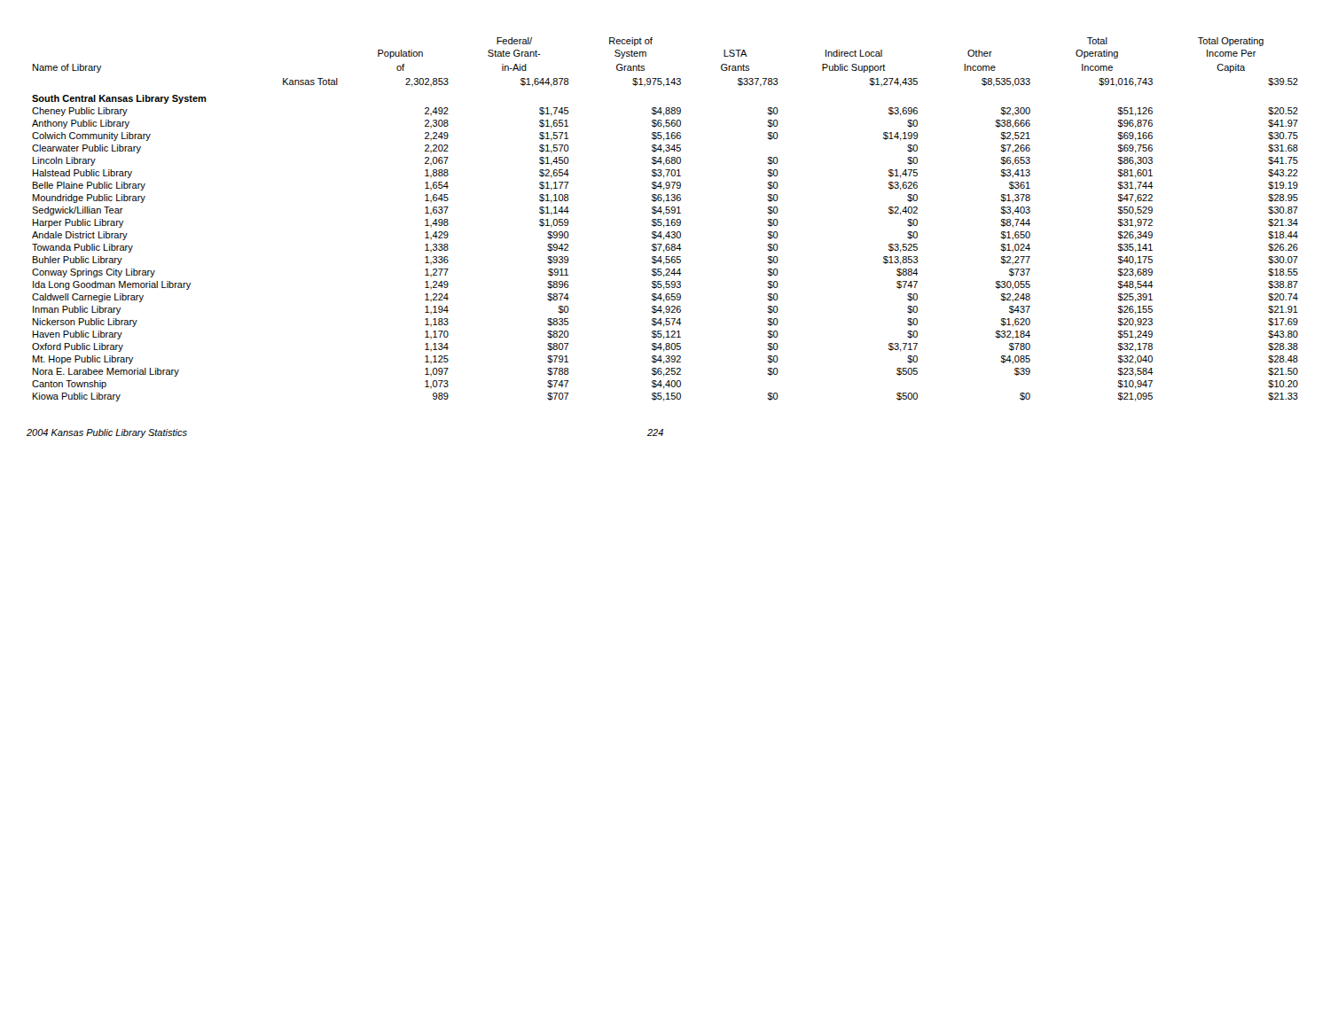| | Population | Federal/ State Grant- | Receipt of System | LSTA | Indirect Local | Other | Total Operating | Total Operating Income Per |
| --- | --- | --- | --- | --- | --- | --- | --- | --- |
| Name of Library | of | in-Aid | Grants | Grants | Public Support | Income | Income | Capita |
| Kansas Total | 2,302,853 | $1,644,878 | $1,975,143 | $337,783 | $1,274,435 | $8,535,033 | $91,016,743 | $39.52 |
| South Central Kansas Library System |
| Cheney Public Library | 2,492 | $1,745 | $4,889 | $0 | $3,696 | $2,300 | $51,126 | $20.52 |
| Anthony Public Library | 2,308 | $1,651 | $6,560 | $0 | $0 | $38,666 | $96,876 | $41.97 |
| Colwich Community Library | 2,249 | $1,571 | $5,166 | $0 | $14,199 | $2,521 | $69,166 | $30.75 |
| Clearwater Public Library | 2,202 | $1,570 | $4,345 | | $0 | $7,266 | $69,756 | $31.68 |
| Lincoln Library | 2,067 | $1,450 | $4,680 | $0 | $0 | $6,653 | $86,303 | $41.75 |
| Halstead Public Library | 1,888 | $2,654 | $3,701 | $0 | $1,475 | $3,413 | $81,601 | $43.22 |
| Belle Plaine Public Library | 1,654 | $1,177 | $4,979 | $0 | $3,626 | $361 | $31,744 | $19.19 |
| Moundridge Public Library | 1,645 | $1,108 | $6,136 | $0 | $0 | $1,378 | $47,622 | $28.95 |
| Sedgwick/Lillian Tear | 1,637 | $1,144 | $4,591 | $0 | $2,402 | $3,403 | $50,529 | $30.87 |
| Harper Public Library | 1,498 | $1,059 | $5,169 | $0 | $0 | $8,744 | $31,972 | $21.34 |
| Andale District Library | 1,429 | $990 | $4,430 | $0 | $0 | $1,650 | $26,349 | $18.44 |
| Towanda Public Library | 1,338 | $942 | $7,684 | $0 | $3,525 | $1,024 | $35,141 | $26.26 |
| Buhler Public Library | 1,336 | $939 | $4,565 | $0 | $13,853 | $2,277 | $40,175 | $30.07 |
| Conway Springs City Library | 1,277 | $911 | $5,244 | $0 | $884 | $737 | $23,689 | $18.55 |
| Ida Long Goodman Memorial Library | 1,249 | $896 | $5,593 | $0 | $747 | $30,055 | $48,544 | $38.87 |
| Caldwell Carnegie Library | 1,224 | $874 | $4,659 | $0 | $0 | $2,248 | $25,391 | $20.74 |
| Inman Public Library | 1,194 | $0 | $4,926 | $0 | $0 | $437 | $26,155 | $21.91 |
| Nickerson Public Library | 1,183 | $835 | $4,574 | $0 | $0 | $1,620 | $20,923 | $17.69 |
| Haven Public Library | 1,170 | $820 | $5,121 | $0 | $0 | $32,184 | $51,249 | $43.80 |
| Oxford Public Library | 1,134 | $807 | $4,805 | $0 | $3,717 | $780 | $32,178 | $28.38 |
| Mt. Hope Public Library | 1,125 | $791 | $4,392 | $0 | $0 | $4,085 | $32,040 | $28.48 |
| Nora E. Larabee Memorial Library | 1,097 | $788 | $6,252 | $0 | $505 | $39 | $23,584 | $21.50 |
| Canton Township | 1,073 | $747 | $4,400 | | | | $10,947 | $10.20 |
| Kiowa Public Library | 989 | $707 | $5,150 | $0 | $500 | $0 | $21,095 | $21.33 |
2004 Kansas Public Library Statistics 224